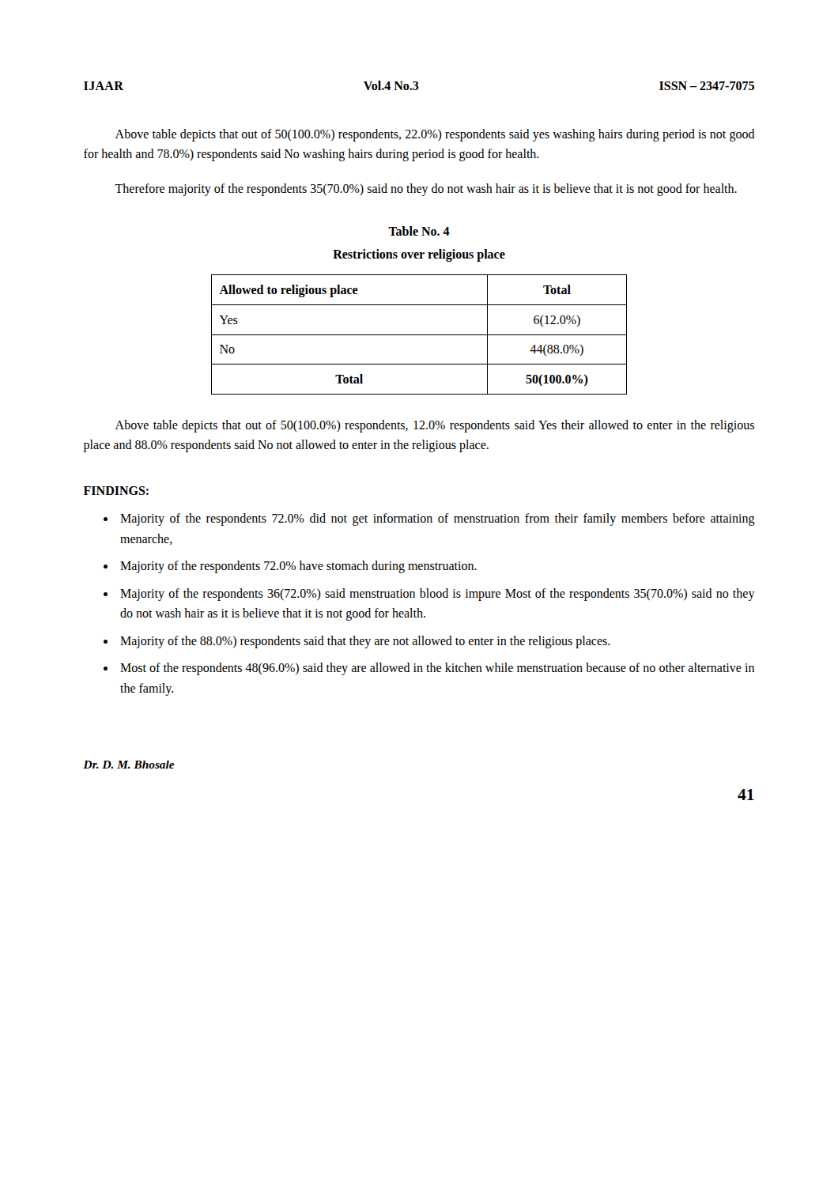IJAAR Vol.4 No.3 ISSN – 2347-7075
Above table depicts that out of 50(100.0%) respondents, 22.0%) respondents said yes washing hairs during period is not good for health and 78.0%) respondents said No washing hairs during period is good for health.
Therefore majority of the respondents 35(70.0%) said no they do not wash hair as it is believe that it is not good for health.
Table No. 4
Restrictions over religious place
| Allowed to religious place | Total |
| --- | --- |
| Yes | 6(12.0%) |
| No | 44(88.0%) |
| Total | 50(100.0%) |
Above table depicts that out of 50(100.0%) respondents, 12.0% respondents said Yes their allowed to enter in the religious place and 88.0% respondents said No not allowed to enter in the religious place.
FINDINGS:
Majority of the respondents 72.0% did not get information of menstruation from their family members before attaining menarche,
Majority of the respondents 72.0% have stomach during menstruation.
Majority of the respondents 36(72.0%) said menstruation blood is impure Most of the respondents 35(70.0%) said no they do not wash hair as it is believe that it is not good for health.
Majority of the 88.0%) respondents said that they are not allowed to enter in the religious places.
Most of the respondents 48(96.0%) said they are allowed in the kitchen while menstruation because of no other alternative in the family.
Dr. D. M. Bhosale
41